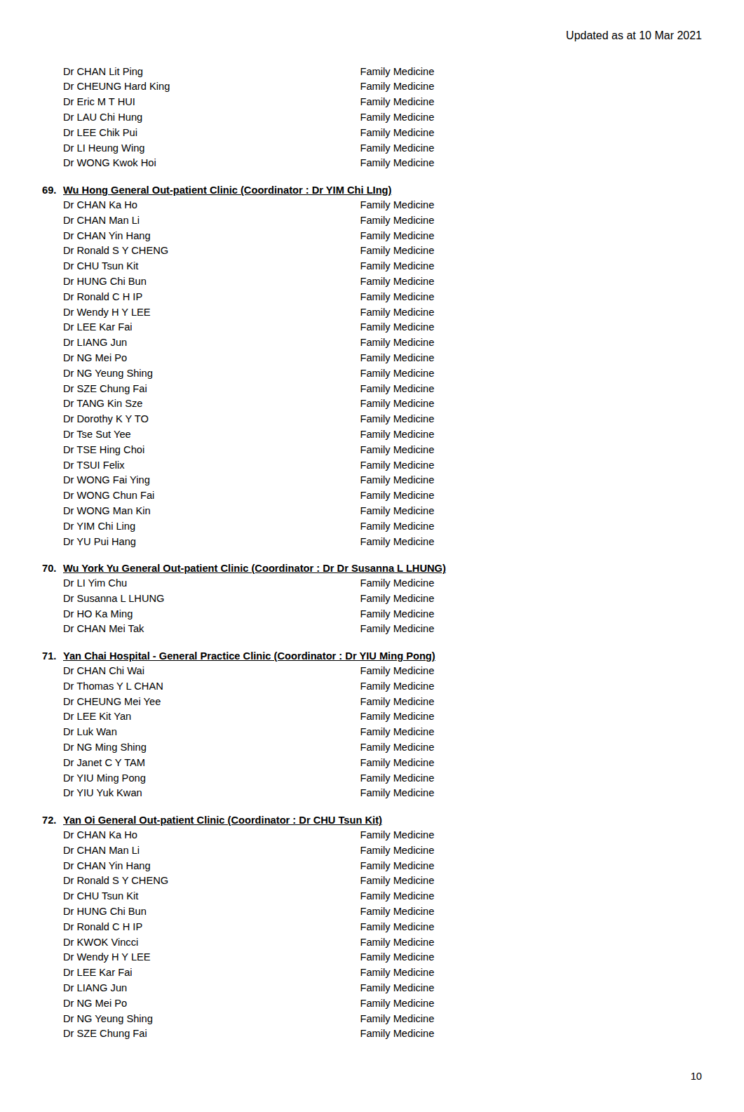Updated as at 10 Mar 2021
| Dr CHAN Lit Ping | Family Medicine |
| Dr CHEUNG Hard King | Family Medicine |
| Dr Eric M T HUI | Family Medicine |
| Dr LAU Chi Hung | Family Medicine |
| Dr LEE Chik Pui | Family Medicine |
| Dr LI Heung Wing | Family Medicine |
| Dr WONG Kwok Hoi | Family Medicine |
69. Wu Hong General Out-patient Clinic (Coordinator : Dr YIM Chi LIng)
| Dr CHAN Ka Ho | Family Medicine |
| Dr CHAN Man Li | Family Medicine |
| Dr CHAN Yin Hang | Family Medicine |
| Dr Ronald S Y CHENG | Family Medicine |
| Dr CHU Tsun Kit | Family Medicine |
| Dr HUNG Chi Bun | Family Medicine |
| Dr Ronald C H IP | Family Medicine |
| Dr Wendy H Y LEE | Family Medicine |
| Dr LEE Kar Fai | Family Medicine |
| Dr LIANG Jun | Family Medicine |
| Dr NG Mei Po | Family Medicine |
| Dr NG Yeung Shing | Family Medicine |
| Dr SZE Chung Fai | Family Medicine |
| Dr TANG Kin Sze | Family Medicine |
| Dr Dorothy K Y TO | Family Medicine |
| Dr Tse Sut Yee | Family Medicine |
| Dr TSE Hing Choi | Family Medicine |
| Dr TSUI Felix | Family Medicine |
| Dr WONG Fai Ying | Family Medicine |
| Dr WONG Chun Fai | Family Medicine |
| Dr WONG Man Kin | Family Medicine |
| Dr YIM Chi Ling | Family Medicine |
| Dr YU Pui Hang | Family Medicine |
70. Wu York Yu General Out-patient Clinic (Coordinator : Dr Dr Susanna L LHUNG)
| Dr LI Yim Chu | Family Medicine |
| Dr Susanna L LHUNG | Family Medicine |
| Dr HO Ka Ming | Family Medicine |
| Dr CHAN Mei Tak | Family Medicine |
71. Yan Chai Hospital - General Practice Clinic (Coordinator : Dr YIU Ming Pong)
| Dr CHAN Chi Wai | Family Medicine |
| Dr Thomas Y L CHAN | Family Medicine |
| Dr CHEUNG Mei Yee | Family Medicine |
| Dr LEE Kit Yan | Family Medicine |
| Dr Luk Wan | Family Medicine |
| Dr NG Ming Shing | Family Medicine |
| Dr Janet C Y TAM | Family Medicine |
| Dr YIU Ming Pong | Family Medicine |
| Dr YIU Yuk Kwan | Family Medicine |
72. Yan Oi General Out-patient Clinic (Coordinator : Dr CHU Tsun Kit)
| Dr CHAN Ka Ho | Family Medicine |
| Dr CHAN Man Li | Family Medicine |
| Dr CHAN Yin Hang | Family Medicine |
| Dr Ronald S Y CHENG | Family Medicine |
| Dr CHU Tsun Kit | Family Medicine |
| Dr HUNG Chi Bun | Family Medicine |
| Dr Ronald C H IP | Family Medicine |
| Dr KWOK Vincci | Family Medicine |
| Dr Wendy H Y LEE | Family Medicine |
| Dr LEE Kar Fai | Family Medicine |
| Dr LIANG Jun | Family Medicine |
| Dr NG Mei Po | Family Medicine |
| Dr NG Yeung Shing | Family Medicine |
| Dr SZE Chung Fai | Family Medicine |
10